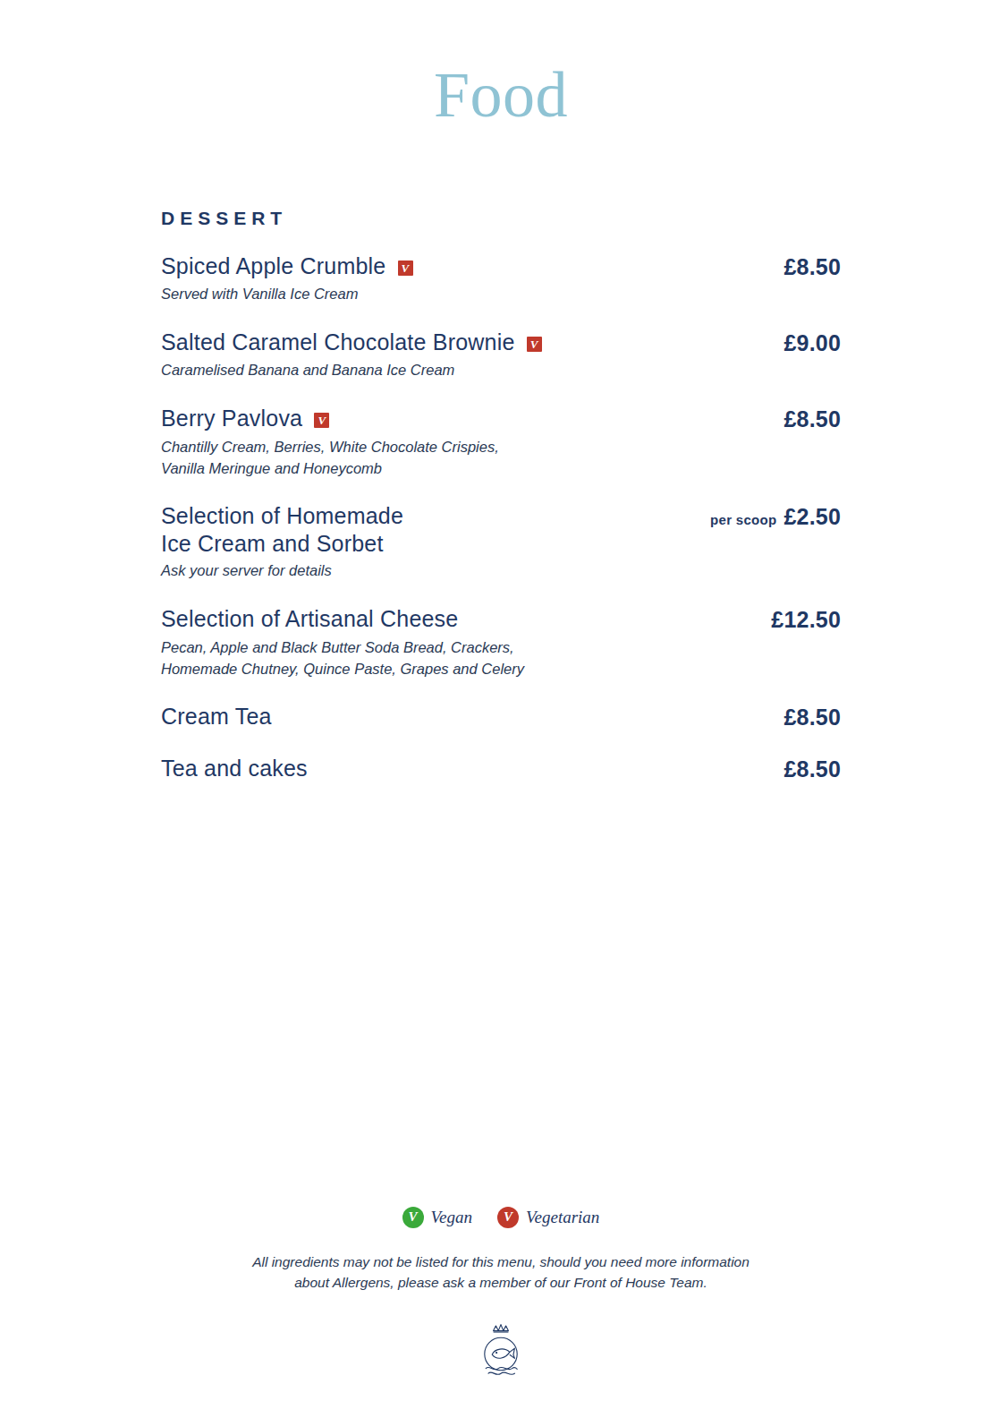Food
Dessert
Spiced Apple Crumble V
Served with Vanilla Ice Cream
£8.50
Salted Caramel Chocolate Brownie V
Caramelised Banana and Banana Ice Cream
£9.00
Berry Pavlova V
Chantilly Cream, Berries, White Chocolate Crispies,
Vanilla Meringue and Honeycomb
£8.50
Selection of Homemade
Ice Cream and Sorbet
Ask your server for details
per scoop£2.50
Selection of Artisanal Cheese
Pecan, Apple and Black Butter Soda Bread, Crackers,
Homemade Chutney, Quince Paste, Grapes and Celery
£12.50
Cream Tea
£8.50
Tea and cakes
£8.50
V Vegan
V Vegetarian
All ingredients may not be listed for this menu, should you need more information
about Allergens, please ask a member of our Front of House Team.